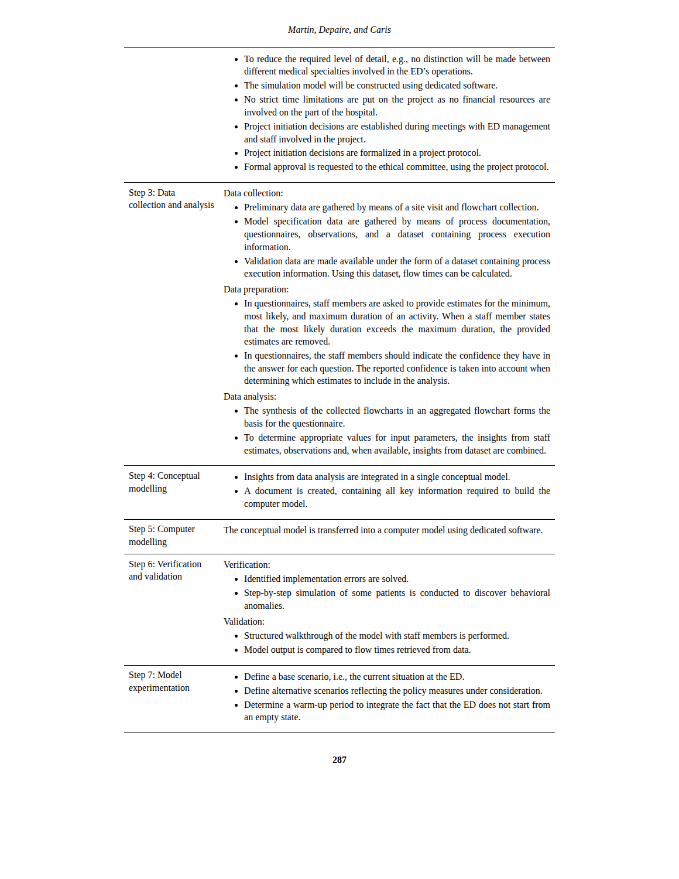Martin, Depaire, and Caris
| | To reduce the required level of detail, e.g., no distinction will be made between different medical specialties involved in the ED’s operations. The simulation model will be constructed using dedicated software. No strict time limitations are put on the project as no financial resources are involved on the part of the hospital. Project initiation decisions are established during meetings with ED management and staff involved in the project. Project initiation decisions are formalized in a project protocol. Formal approval is requested to the ethical committee, using the project protocol. |
| Step 3: Data collection and analysis | Data collection: Preliminary data are gathered by means of a site visit and flowchart collection. Model specification data are gathered by means of process documentation, questionnaires, observations, and a dataset containing process execution information. Validation data are made available under the form of a dataset containing process execution information. Using this dataset, flow times can be calculated. Data preparation: In questionnaires, staff members are asked to provide estimates for the minimum, most likely, and maximum duration of an activity. When a staff member states that the most likely duration exceeds the maximum duration, the provided estimates are removed. In questionnaires, the staff members should indicate the confidence they have in the answer for each question. The reported confidence is taken into account when determining which estimates to include in the analysis. Data analysis: The synthesis of the collected flowcharts in an aggregated flowchart forms the basis for the questionnaire. To determine appropriate values for input parameters, the insights from staff estimates, observations and, when available, insights from dataset are combined. |
| Step 4: Conceptual modelling | Insights from data analysis are integrated in a single conceptual model. A document is created, containing all key information required to build the computer model. |
| Step 5: Computer modelling | The conceptual model is transferred into a computer model using dedicated software. |
| Step 6: Verification and validation | Verification: Identified implementation errors are solved. Step-by-step simulation of some patients is conducted to discover behavioral anomalies. Validation: Structured walkthrough of the model with staff members is performed. Model output is compared to flow times retrieved from data. |
| Step 7: Model experimentation | Define a base scenario, i.e., the current situation at the ED. Define alternative scenarios reflecting the policy measures under consideration. Determine a warm-up period to integrate the fact that the ED does not start from an empty state. |
287